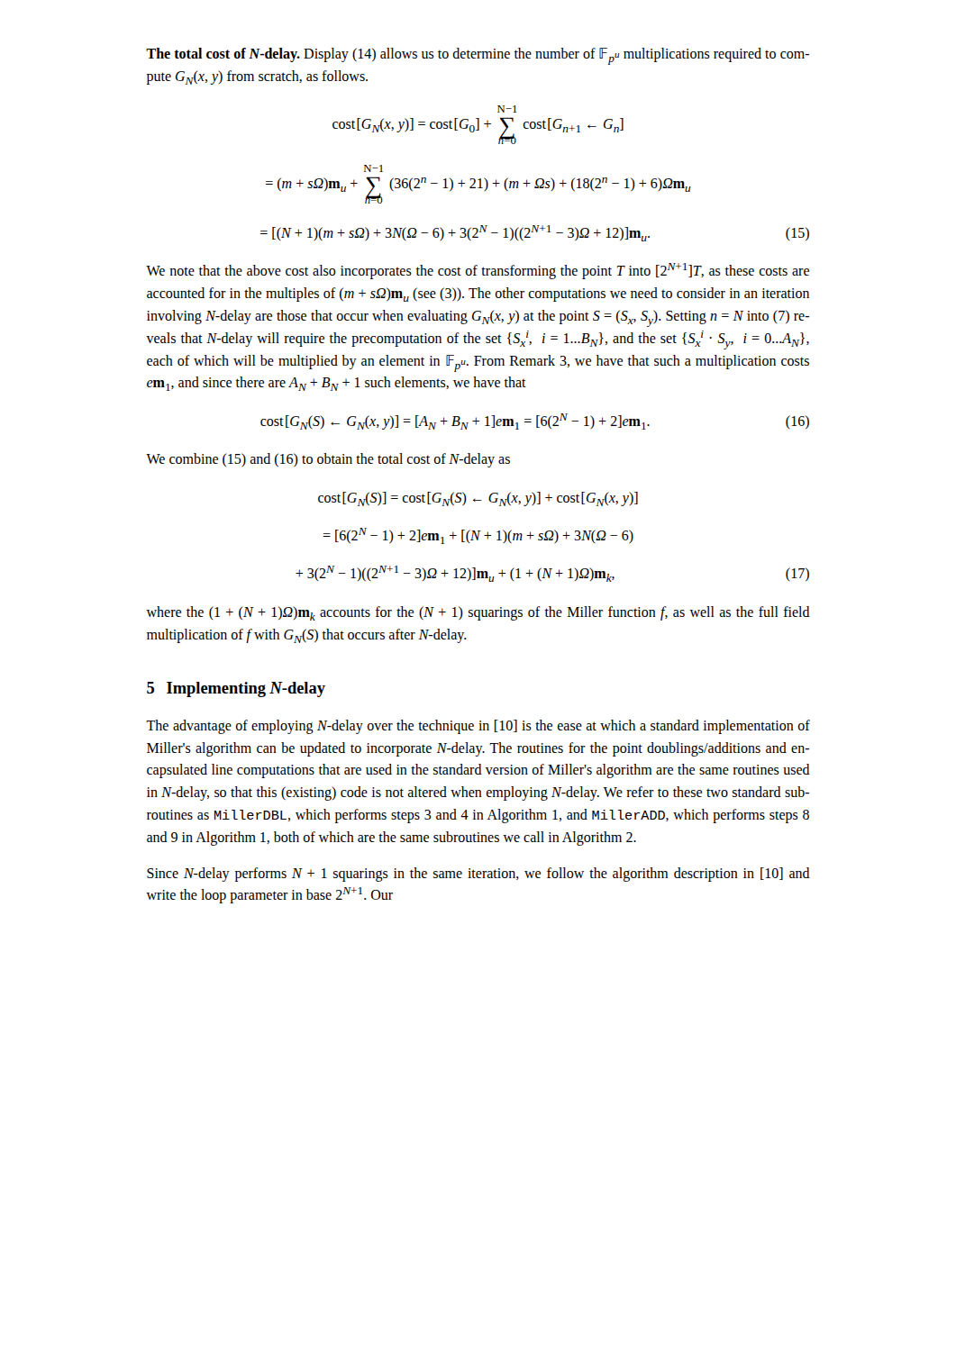The total cost of N-delay. Display (14) allows us to determine the number of 𝔽pu multiplications required to compute GN(x, y) from scratch, as follows.
cost [GN(x, y)] = cost [G0] + N−1∑n=0 cost [Gn+1 ← Gn]
= (m + sΩ)mu + N−1∑n=0 (36(2n − 1) + 21) + (m + Ωs) + (18(2n − 1) + 6)Ωmu
= [(N + 1)(m + sΩ) + 3N(Ω − 6) + 3(2N − 1)((2N+1 − 3)Ω + 12)]mu.
(15)
We note that the above cost also incorporates the cost of transforming the point T into [2N+1]T, as these costs are accounted for in the multiples of (m + sΩ)mu (see (3)). The other computations we need to consider in an iteration involving N-delay are those that occur when evaluating GN(x, y) at the point S = (Sx, Sy). Setting n = N into (7) reveals that N-delay will require the precomputation of the set {Sxi, i = 1...BN}, and the set {Sxi · Sy, i = 0...AN}, each of which will be multiplied by an element in 𝔽pu. From Remark 3, we have that such a multiplication costs em1, and since there are AN + BN + 1 such elements, we have that
cost [GN(S) ← GN(x, y)] = [AN + BN + 1]em1 = [6(2N − 1) + 2]em1.
(16)
We combine (15) and (16) to obtain the total cost of N-delay as
cost [GN(S)] = cost [GN(S) ← GN(x, y)] + cost [GN(x, y)]
= [6(2N − 1) + 2]em1 + [(N + 1)(m + sΩ) + 3N(Ω − 6)
+ 3(2N − 1)((2N+1 − 3)Ω + 12)]mu + (1 + (N + 1)Ω)mk,
(17)
where the (1 + (N + 1)Ω)mk accounts for the (N + 1) squarings of the Miller function f, as well as the full field multiplication of f with GN(S) that occurs after N-delay.
5 Implementing N-delay
The advantage of employing N-delay over the technique in [10] is the ease at which a standard implementation of Miller's algorithm can be updated to incorporate N-delay. The routines for the point doublings/additions and encapsulated line computations that are used in the standard version of Miller's algorithm are the same routines used in N-delay, so that this (existing) code is not altered when employing N-delay. We refer to these two standard subroutines as MillerDBL, which performs steps 3 and 4 in Algorithm 1, and MillerADD, which performs steps 8 and 9 in Algorithm 1, both of which are the same subroutines we call in Algorithm 2.
Since N-delay performs N + 1 squarings in the same iteration, we follow the algorithm description in [10] and write the loop parameter in base 2N+1. Our